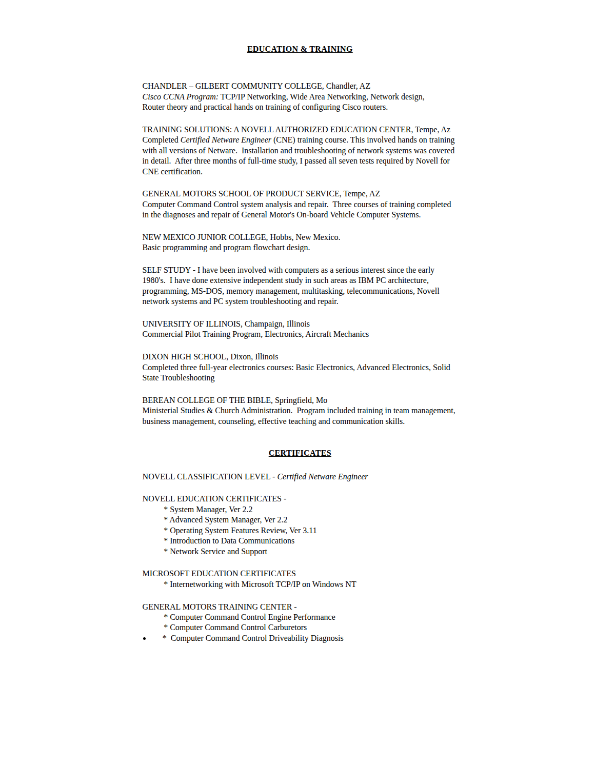EDUCATION & TRAINING
CHANDLER – GILBERT COMMUNITY COLLEGE, Chandler, AZ
Cisco CCNA Program: TCP/IP Networking, Wide Area Networking, Network design,
Router theory and practical hands on training of configuring Cisco routers.
TRAINING SOLUTIONS: A NOVELL AUTHORIZED EDUCATION CENTER, Tempe, Az Completed Certified Netware Engineer (CNE) training course. This involved hands on training with all versions of Netware. Installation and troubleshooting of network systems was covered in detail. After three months of full-time study, I passed all seven tests required by Novell for CNE certification.
GENERAL MOTORS SCHOOL OF PRODUCT SERVICE, Tempe, AZ
Computer Command Control system analysis and repair. Three courses of training completed in the diagnoses and repair of General Motor's On-board Vehicle Computer Systems.
NEW MEXICO JUNIOR COLLEGE, Hobbs, New Mexico.
Basic programming and program flowchart design.
SELF STUDY - I have been involved with computers as a serious interest since the early 1980's. I have done extensive independent study in such areas as IBM PC architecture, programming, MS-DOS, memory management, multitasking, telecommunications, Novell network systems and PC system troubleshooting and repair.
UNIVERSITY OF ILLINOIS, Champaign, Illinois
Commercial Pilot Training Program, Electronics, Aircraft Mechanics
DIXON HIGH SCHOOL, Dixon, Illinois
Completed three full-year electronics courses: Basic Electronics, Advanced Electronics, Solid State Troubleshooting
BEREAN COLLEGE OF THE BIBLE, Springfield, Mo
Ministerial Studies & Church Administration. Program included training in team management, business management, counseling, effective teaching and communication skills.
CERTIFICATES
NOVELL CLASSIFICATION LEVEL - Certified Netware Engineer
NOVELL EDUCATION CERTIFICATES -
* System Manager, Ver 2.2
* Advanced System Manager, Ver 2.2
* Operating System Features Review, Ver 3.11
* Introduction to Data Communications
* Network Service and Support
MICROSOFT EDUCATION CERTIFICATES
* Internetworking with Microsoft TCP/IP on Windows NT
GENERAL MOTORS TRAINING CENTER -
* Computer Command Control Engine Performance
* Computer Command Control Carburetors
* Computer Command Control Driveability Diagnosis